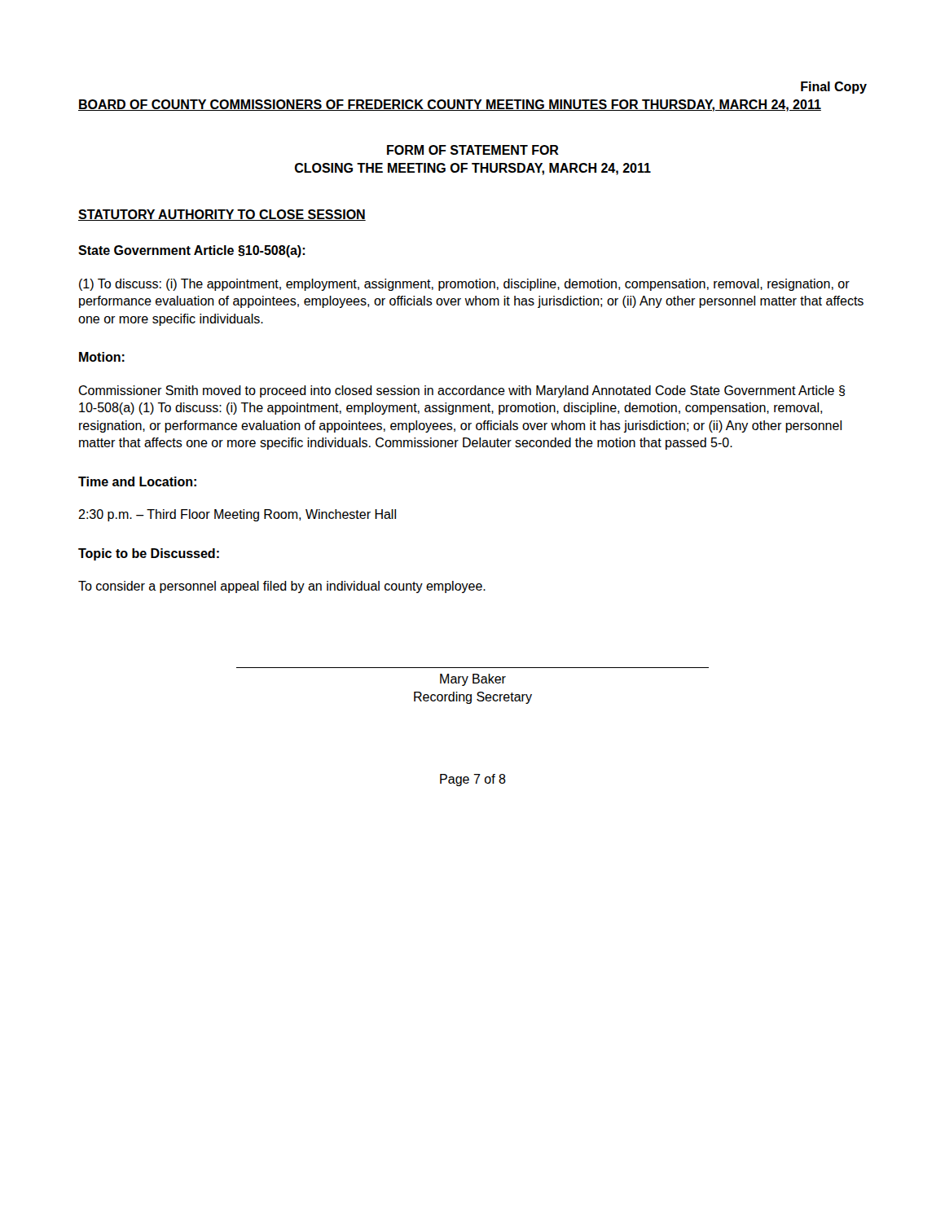Final Copy
BOARD OF COUNTY COMMISSIONERS OF FREDERICK COUNTY MEETING MINUTES FOR THURSDAY, MARCH 24, 2011
FORM OF STATEMENT FOR
CLOSING THE MEETING OF THURSDAY, MARCH 24, 2011
STATUTORY AUTHORITY TO CLOSE SESSION
State Government Article §10-508(a):
(1) To discuss: (i) The appointment, employment, assignment, promotion, discipline, demotion, compensation, removal, resignation, or performance evaluation of appointees, employees, or officials over whom it has jurisdiction; or (ii) Any other personnel matter that affects one or more specific individuals.
Motion:
Commissioner Smith moved to proceed into closed session in accordance with Maryland Annotated Code State Government Article § 10-508(a) (1) To discuss: (i) The appointment, employment, assignment, promotion, discipline, demotion, compensation, removal, resignation, or performance evaluation of appointees, employees, or officials over whom it has jurisdiction; or (ii) Any other personnel matter that affects one or more specific individuals. Commissioner Delauter seconded the motion that passed 5-0.
Time and Location:
2:30 p.m. – Third Floor Meeting Room, Winchester Hall
Topic to be Discussed:
To consider a personnel appeal filed by an individual county employee.
Mary Baker
Recording Secretary
Page 7 of 8